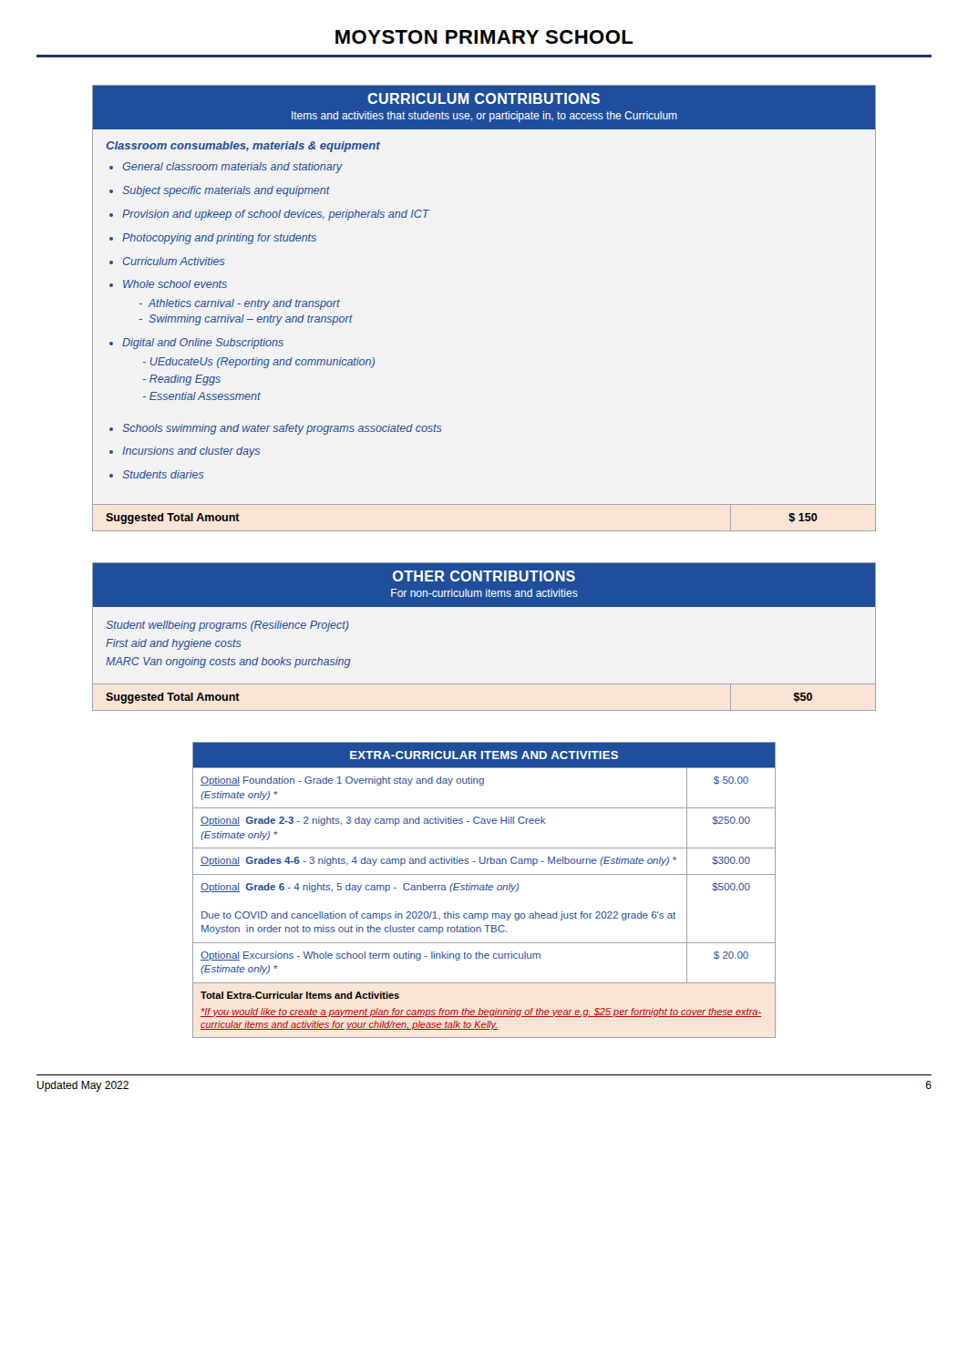MOYSTON PRIMARY SCHOOL
| CURRICULUM CONTRIBUTIONS Items and activities that students use, or participate in, to access the Curriculum |
| Classroom consumables, materials & equipment General classroom materials and stationary Subject specific materials and equipment Provision and upkeep of school devices, peripherals and ICT Photocopying and printing for students Curriculum Activities Whole school events - Athletics carnival - entry and transport - Swimming carnival – entry and transport Digital and Online Subscriptions UEducateUs (Reporting and communication) Reading Eggs Essential Assessment Schools swimming and water safety programs associated costs Incursions and cluster days Students diaries |
| Suggested Total Amount | $ 150 |
| OTHER CONTRIBUTIONS For non-curriculum items and activities |
| Student wellbeing programs (Resilience Project) First aid and hygiene costs MARC Van ongoing costs and books purchasing | |
| Suggested Total Amount | $50 |
| EXTRA-CURRICULAR ITEMS AND ACTIVITIES |
| --- |
| Optional Foundation - Grade 1 Overnight stay and day outing (Estimate only) * | $ 50.00 |
| Optional Grade 2-3 - 2 nights, 3 day camp and activities - Cave Hill Creek (Estimate only) * | $250.00 |
| Optional Grades 4-6 - 3 nights, 4 day camp and activities - Urban Camp - Melbourne (Estimate only) * | $300.00 |
| Optional Grade 6 - 4 nights, 5 day camp - Canberra (Estimate only) Due to COVID and cancellation of camps in 2020/1, this camp may go ahead just for 2022 grade 6's at Moyston in order not to miss out in the cluster camp rotation TBC. | $500.00 |
| Optional Excursions - Whole school term outing - linking to the curriculum (Estimate only) * | $ 20.00 |
| Total Extra-Curricular Items and Activities *If you would like to create a payment plan for camps from the beginning of the year e.g. $25 per fortnight to cover these extra-curricular items and activities for your child/ren, please talk to Kelly. |
Updated May 2022 6